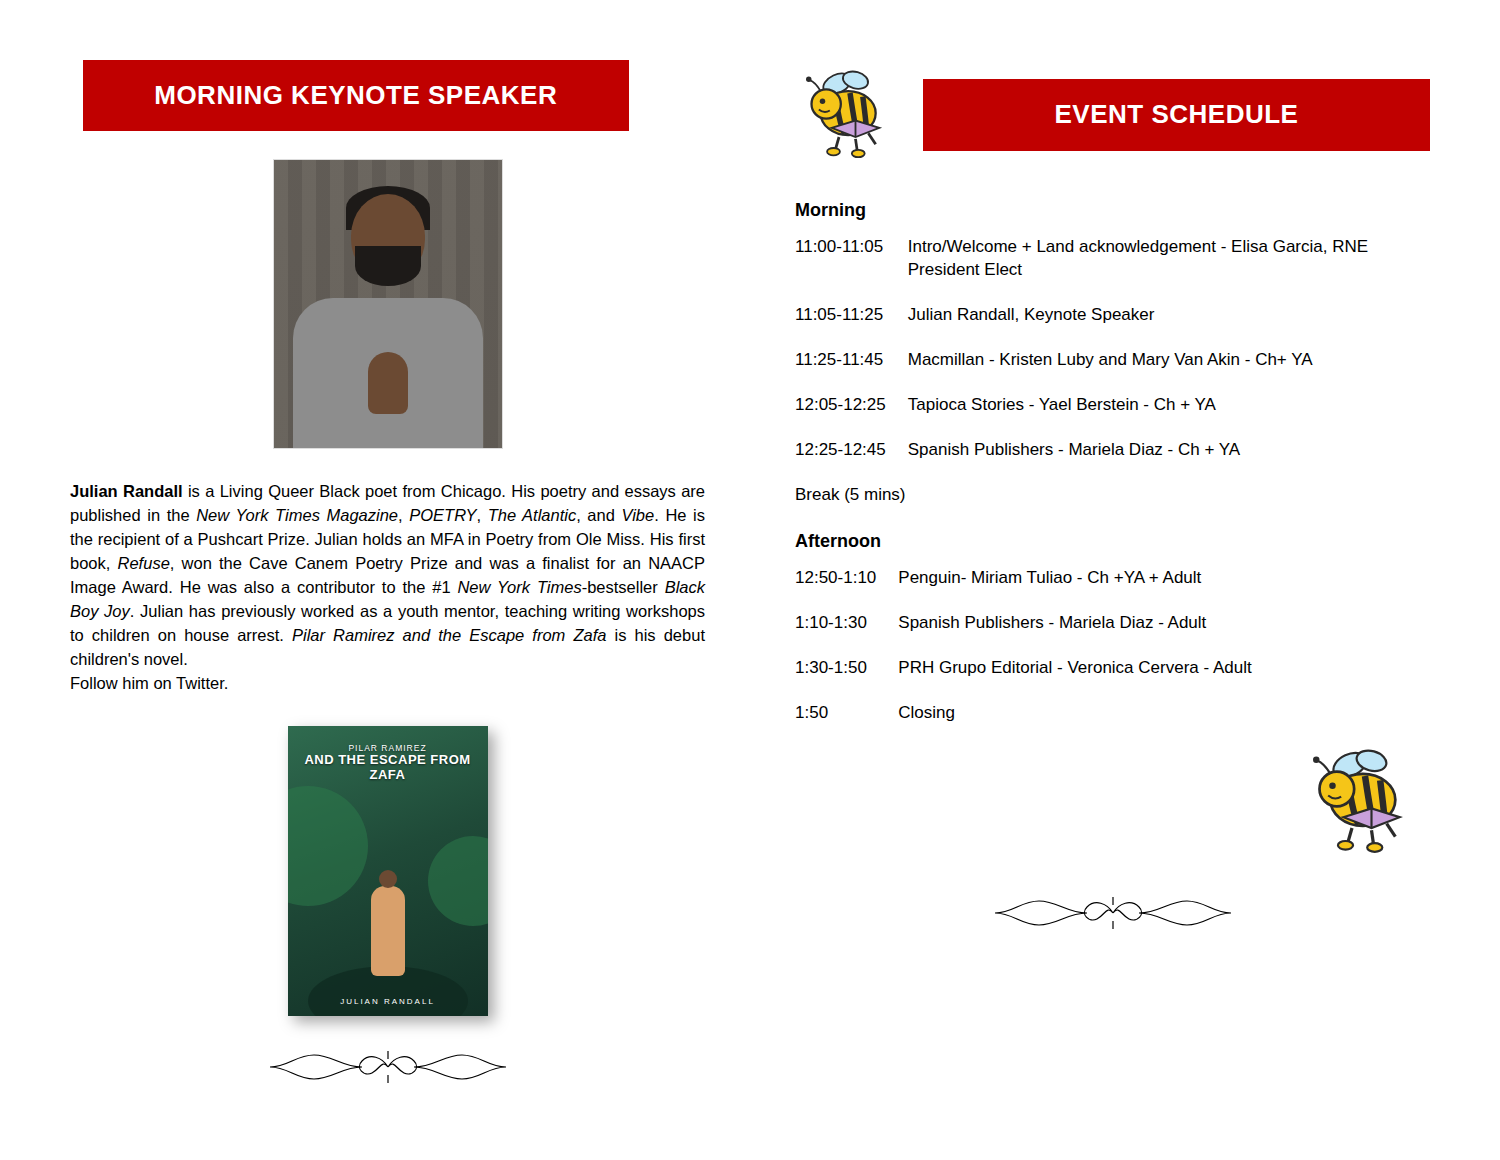MORNING KEYNOTE SPEAKER
Julian Randall is a Living Queer Black poet from Chicago. His poetry and essays are published in the New York Times Magazine, POETRY, The Atlantic, and Vibe. He is the recipient of a Pushcart Prize. Julian holds an MFA in Poetry from Ole Miss. His first book, Refuse, won the Cave Canem Poetry Prize and was a finalist for an NAACP Image Award. He was also a contributor to the #1 New York Times-bestseller Black Boy Joy. Julian has previously worked as a youth mentor, teaching writing workshops to children on house arrest. Pilar Ramirez and the Escape from Zafa is his debut children's novel.
Follow him on Twitter.
PILAR RAMIREZ AND THE ESCAPE FROM ZAFA
Julian Randall
EVENT SCHEDULE
Morning
| 11:00-11:05 | Intro/Welcome + Land acknowledgement - Elisa Garcia, RNE President Elect |
| 11:05-11:25 | Julian Randall, Keynote Speaker |
| 11:25-11:45 | Macmillan - Kristen Luby and Mary Van Akin - Ch+ YA |
| 12:05-12:25 | Tapioca Stories - Yael Berstein - Ch + YA |
| 12:25-12:45 | Spanish Publishers - Mariela Diaz - Ch + YA |
Break (5 mins)
Afternoon
| 12:50-1:10 | Penguin- Miriam Tuliao - Ch +YA + Adult |
| 1:10-1:30 | Spanish Publishers - Mariela Diaz - Adult |
| 1:30-1:50 | PRH Grupo Editorial - Veronica Cervera - Adult |
| 1:50 | Closing |